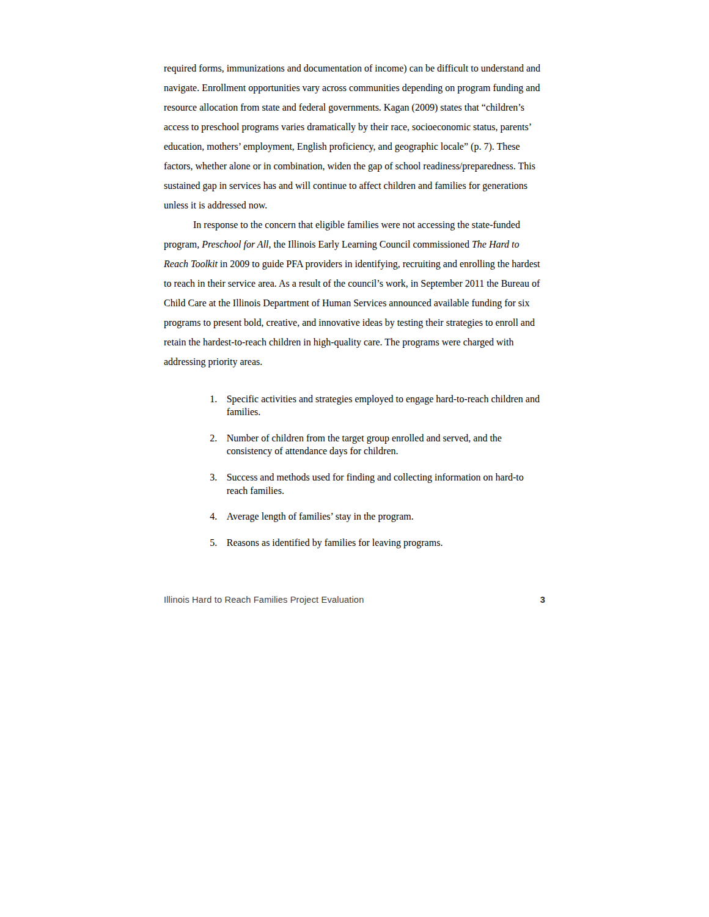required forms, immunizations and documentation of income) can be difficult to understand and navigate. Enrollment opportunities vary across communities depending on program funding and resource allocation from state and federal governments. Kagan (2009) states that “children’s access to preschool programs varies dramatically by their race, socioeconomic status, parents’ education, mothers’ employment, English proficiency, and geographic locale” (p. 7). These factors, whether alone or in combination, widen the gap of school readiness/preparedness. This sustained gap in services has and will continue to affect children and families for generations unless it is addressed now.
In response to the concern that eligible families were not accessing the state-funded program, Preschool for All, the Illinois Early Learning Council commissioned The Hard to Reach Toolkit in 2009 to guide PFA providers in identifying, recruiting and enrolling the hardest to reach in their service area. As a result of the council’s work, in September 2011 the Bureau of Child Care at the Illinois Department of Human Services announced available funding for six programs to present bold, creative, and innovative ideas by testing their strategies to enroll and retain the hardest-to-reach children in high-quality care. The programs were charged with addressing priority areas.
Specific activities and strategies employed to engage hard-to-reach children and families.
Number of children from the target group enrolled and served, and the consistency of attendance days for children.
Success and methods used for finding and collecting information on hard-to reach families.
Average length of families’ stay in the program.
Reasons as identified by families for leaving programs.
Illinois Hard to Reach Families Project Evaluation 3